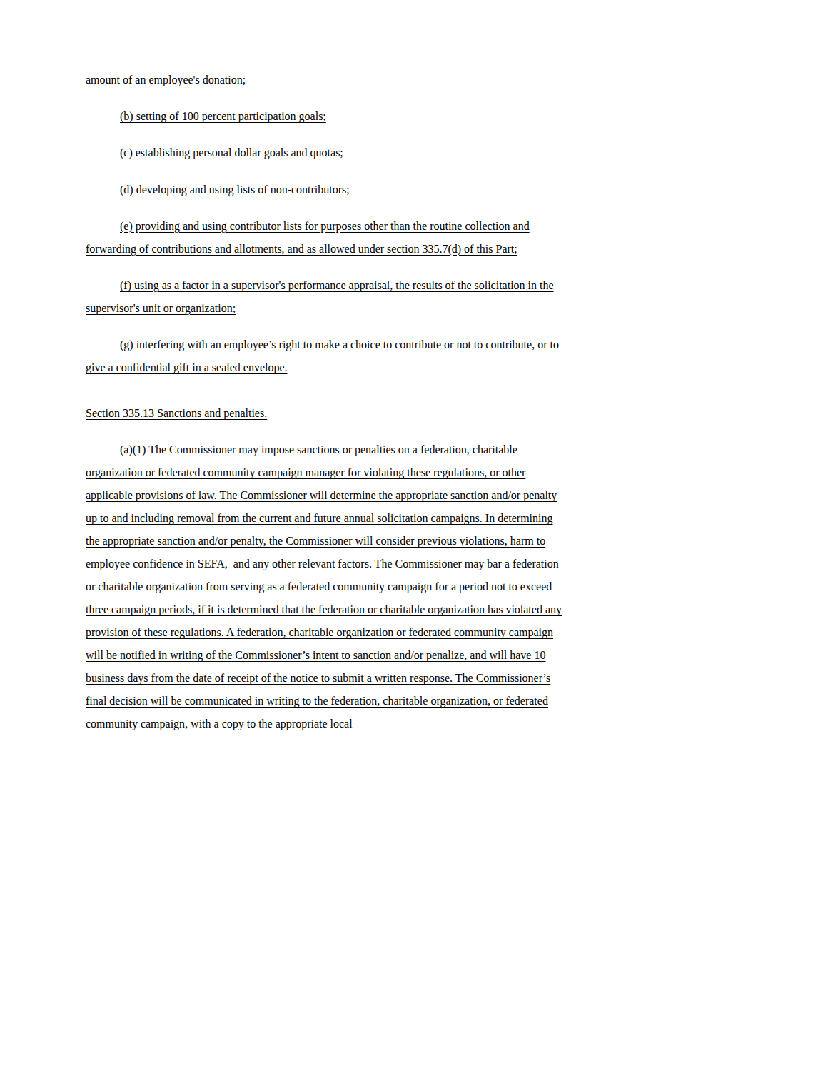amount of an employee's donation;
(b) setting of 100 percent participation goals;
(c) establishing personal dollar goals and quotas;
(d) developing and using lists of non-contributors;
(e) providing and using contributor lists for purposes other than the routine collection and forwarding of contributions and allotments, and as allowed under section 335.7(d) of this Part;
(f) using as a factor in a supervisor's performance appraisal, the results of the solicitation in the supervisor's unit or organization;
(g) interfering with an employee’s right to make a choice to contribute or not to contribute, or to give a confidential gift in a sealed envelope.
Section 335.13 Sanctions and penalties.
(a)(1) The Commissioner may impose sanctions or penalties on a federation, charitable organization or federated community campaign manager for violating these regulations, or other applicable provisions of law. The Commissioner will determine the appropriate sanction and/or penalty up to and including removal from the current and future annual solicitation campaigns. In determining the appropriate sanction and/or penalty, the Commissioner will consider previous violations, harm to employee confidence in SEFA, and any other relevant factors. The Commissioner may bar a federation or charitable organization from serving as a federated community campaign for a period not to exceed three campaign periods, if it is determined that the federation or charitable organization has violated any provision of these regulations. A federation, charitable organization or federated community campaign will be notified in writing of the Commissioner’s intent to sanction and/or penalize, and will have 10 business days from the date of receipt of the notice to submit a written response. The Commissioner’s final decision will be communicated in writing to the federation, charitable organization, or federated community campaign, with a copy to the appropriate local